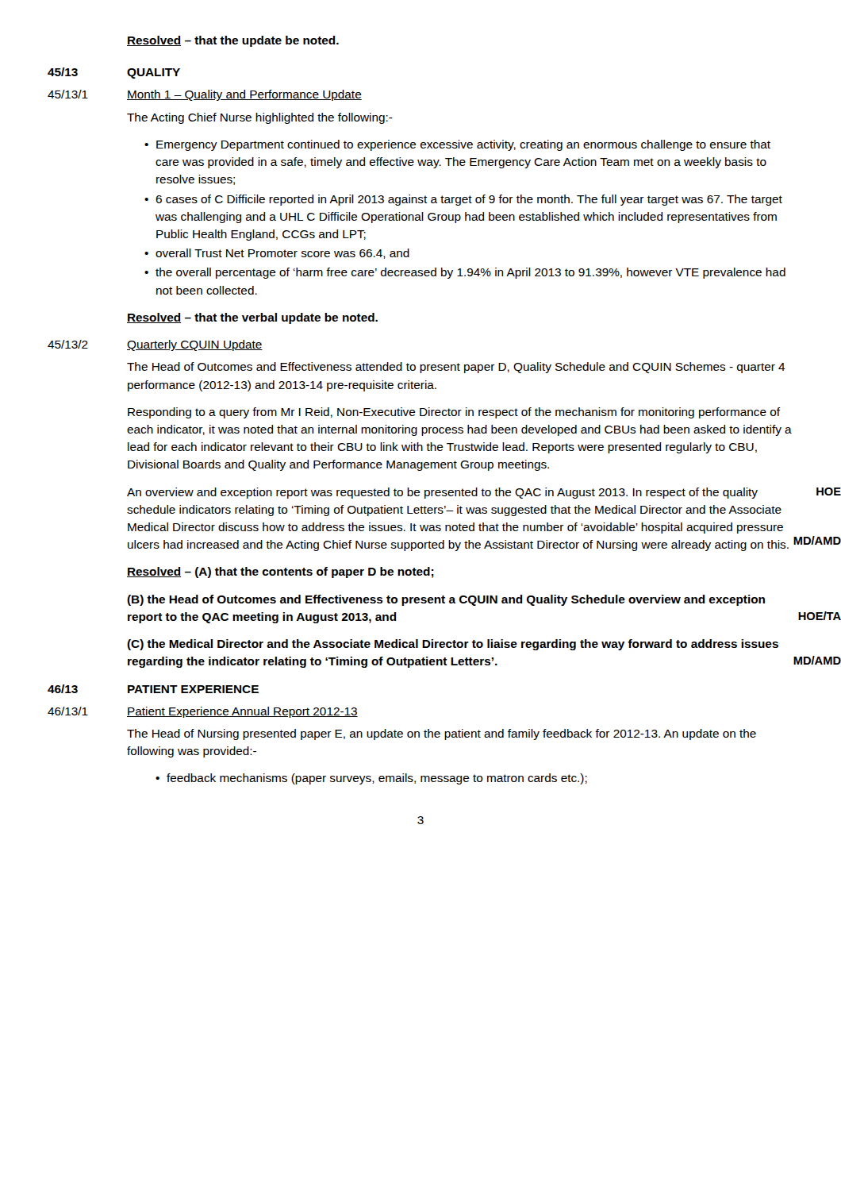Resolved – that the update be noted.
45/13
QUALITY
45/13/1
Month 1 – Quality and Performance Update
The Acting Chief Nurse highlighted the following:-
Emergency Department continued to experience excessive activity, creating an enormous challenge to ensure that care was provided in a safe, timely and effective way. The Emergency Care Action Team met on a weekly basis to resolve issues;
6 cases of C Difficile reported in April 2013 against a target of 9 for the month. The full year target was 67. The target was challenging and a UHL C Difficile Operational Group had been established which included representatives from Public Health England, CCGs and LPT;
overall Trust Net Promoter score was 66.4, and
the overall percentage of ‘harm free care’ decreased by 1.94% in April 2013 to 91.39%, however VTE prevalence had not been collected.
Resolved – that the verbal update be noted.
45/13/2
Quarterly CQUIN Update
The Head of Outcomes and Effectiveness attended to present paper D, Quality Schedule and CQUIN Schemes - quarter 4 performance (2012-13) and 2013-14 pre-requisite criteria.
Responding to a query from Mr I Reid, Non-Executive Director in respect of the mechanism for monitoring performance of each indicator, it was noted that an internal monitoring process had been developed and CBUs had been asked to identify a lead for each indicator relevant to their CBU to link with the Trustwide lead. Reports were presented regularly to CBU, Divisional Boards and Quality and Performance Management Group meetings.
HOE MD/AMD
An overview and exception report was requested to be presented to the QAC in August 2013. In respect of the quality schedule indicators relating to ‘Timing of Outpatient Letters’– it was suggested that the Medical Director and the Associate Medical Director discuss how to address the issues. It was noted that the number of ‘avoidable’ hospital acquired pressure ulcers had increased and the Acting Chief Nurse supported by the Assistant Director of Nursing were already acting on this.
Resolved – (A) that the contents of paper D be noted;
HOE/TA
(B) the Head of Outcomes and Effectiveness to present a CQUIN and Quality Schedule overview and exception report to the QAC meeting in August 2013, and
MD/AMD
(C) the Medical Director and the Associate Medical Director to liaise regarding the way forward to address issues regarding the indicator relating to ‘Timing of Outpatient Letters’.
46/13
PATIENT EXPERIENCE
46/13/1
Patient Experience Annual Report 2012-13
The Head of Nursing presented paper E, an update on the patient and family feedback for 2012-13. An update on the following was provided:-
feedback mechanisms (paper surveys, emails, message to matron cards etc.);
3